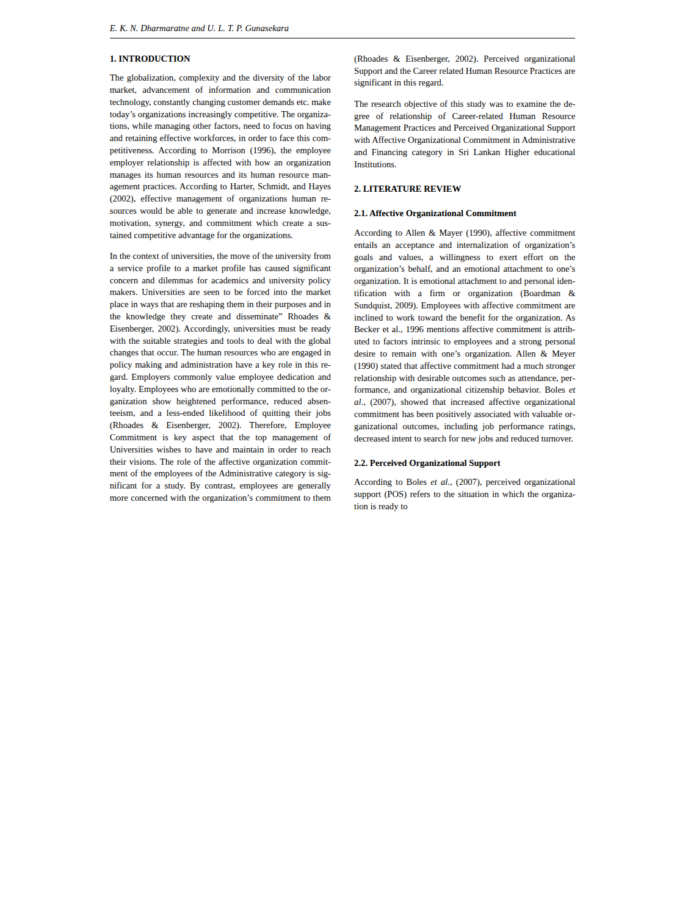E. K. N. Dharmaratne and U. L. T. P. Gunasekara
1. INTRODUCTION
The globalization, complexity and the diversity of the labor market, advancement of information and communication technology, constantly changing customer demands etc. make today’s organizations increasingly competitive. The organizations, while managing other factors, need to focus on having and retaining effective workforces, in order to face this competitiveness. According to Morrison (1996), the employee employer relationship is affected with how an organization manages its human resources and its human resource management practices. According to Harter, Schmidt, and Hayes (2002), effective management of organizations human resources would be able to generate and increase knowledge, motivation, synergy, and commitment which create a sustained competitive advantage for the organizations.
In the context of universities, the move of the university from a service profile to a market profile has caused significant concern and dilemmas for academics and university policy makers. Universities are seen to be forced into the market place in ways that are reshaping them in their purposes and in the knowledge they create and disseminate” Rhoades & Eisenberger, 2002). Accordingly, universities must be ready with the suitable strategies and tools to deal with the global changes that occur. The human resources who are engaged in policy making and administration have a key role in this regard. Employers commonly value employee dedication and loyalty. Employees who are emotionally committed to the organization show heightened performance, reduced absenteeism, and a less-ended likelihood of quitting their jobs (Rhoades & Eisenberger, 2002). Therefore, Employee Commitment is key aspect that the top management of Universities wishes to have and maintain in order to reach their visions. The role of the affective organization commitment of the employees of the Administrative category is significant for a study. By contrast, employees are generally more concerned with the organization’s commitment to them (Rhoades & Eisenberger, 2002). Perceived organizational Support and the Career related Human Resource Practices are significant in this regard.
The research objective of this study was to examine the degree of relationship of Career-related Human Resource Management Practices and Perceived Organizational Support with Affective Organizational Commitment in Administrative and Financing category in Sri Lankan Higher educational Institutions.
2. LITERATURE REVIEW
2.1. Affective Organizational Commitment
According to Allen & Mayer (1990), affective commitment entails an acceptance and internalization of organization’s goals and values, a willingness to exert effort on the organization’s behalf, and an emotional attachment to one’s organization. It is emotional attachment to and personal identification with a firm or organization (Boardman & Sundquist, 2009). Employees with affective commitment are inclined to work toward the benefit for the organization. As Becker et al., 1996 mentions affective commitment is attributed to factors intrinsic to employees and a strong personal desire to remain with one’s organization. Allen & Meyer (1990) stated that affective commitment had a much stronger relationship with desirable outcomes such as attendance, performance, and organizational citizenship behavior. Boles et al., (2007), showed that increased affective organizational commitment has been positively associated with valuable organizational outcomes, including job performance ratings, decreased intent to search for new jobs and reduced turnover.
2.2. Perceived Organizational Support
According to Boles et al., (2007), perceived organizational support (POS) refers to the situation in which the organization is ready to